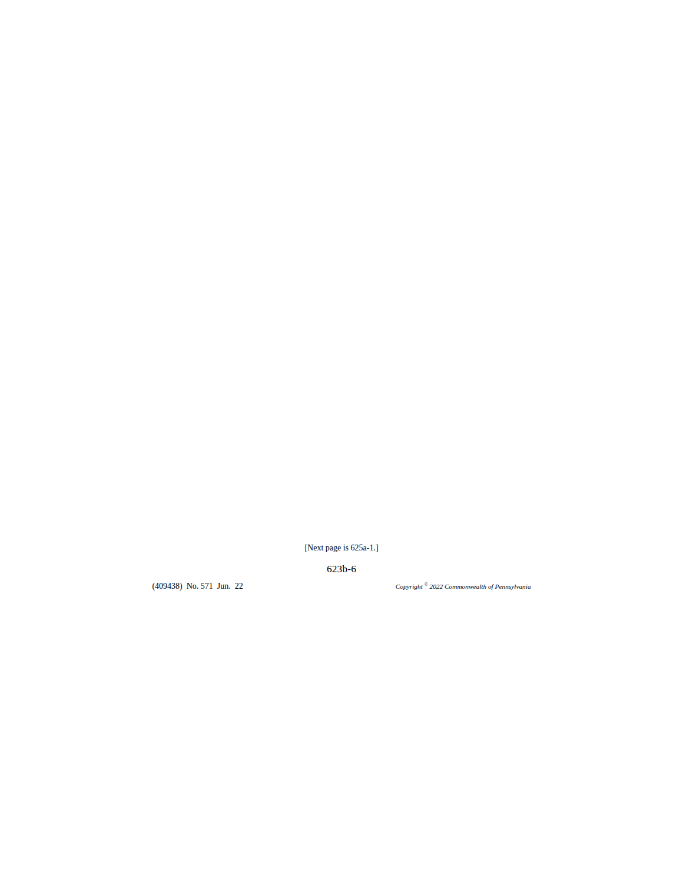[Next page is 625a-1.]
623b-6
(409438) No. 571 Jun. 22 Copyright © 2022 Commonwealth of Pennsylvania